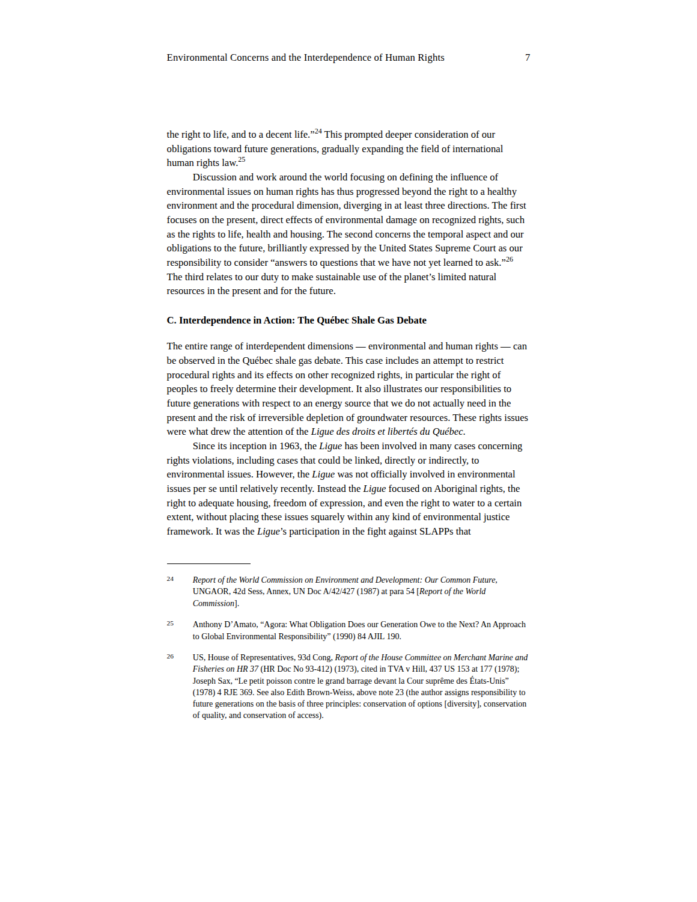Environmental Concerns and the Interdependence of Human Rights 7
the right to life, and to a decent life.”24 This prompted deeper consideration of our obligations toward future generations, gradually expanding the field of international human rights law.25
Discussion and work around the world focusing on defining the influence of environmental issues on human rights has thus progressed beyond the right to a healthy environment and the procedural dimension, diverging in at least three directions. The first focuses on the present, direct effects of environmental damage on recognized rights, such as the rights to life, health and housing. The second concerns the temporal aspect and our obligations to the future, brilliantly expressed by the United States Supreme Court as our responsibility to consider “answers to questions that we have not yet learned to ask.”26 The third relates to our duty to make sustainable use of the planet’s limited natural resources in the present and for the future.
C. Interdependence in Action: The Québec Shale Gas Debate
The entire range of interdependent dimensions — environmental and human rights — can be observed in the Québec shale gas debate. This case includes an attempt to restrict procedural rights and its effects on other recognized rights, in particular the right of peoples to freely determine their development. It also illustrates our responsibilities to future generations with respect to an energy source that we do not actually need in the present and the risk of irreversible depletion of groundwater resources. These rights issues were what drew the attention of the Ligue des droits et libertés du Québec.
Since its inception in 1963, the Ligue has been involved in many cases concerning rights violations, including cases that could be linked, directly or indirectly, to environmental issues. However, the Ligue was not officially involved in environmental issues per se until relatively recently. Instead the Ligue focused on Aboriginal rights, the right to adequate housing, freedom of expression, and even the right to water to a certain extent, without placing these issues squarely within any kind of environmental justice framework. It was the Ligue’s participation in the fight against SLAPPs that
24 Report of the World Commission on Environment and Development: Our Common Future, UNGAOR, 42d Sess, Annex, UN Doc A/42/427 (1987) at para 54 [Report of the World Commission].
25 Anthony D’Amato, “Agora: What Obligation Does our Generation Owe to the Next? An Approach to Global Environmental Responsibility” (1990) 84 AJIL 190.
26 US, House of Representatives, 93d Cong, Report of the House Committee on Merchant Marine and Fisheries on HR 37 (HR Doc No 93-412) (1973), cited in TVA v Hill, 437 US 153 at 177 (1978); Joseph Sax, “Le petit poisson contre le grand barrage devant la Cour suprême des États-Unis” (1978) 4 RJE 369. See also Edith Brown-Weiss, above note 23 (the author assigns responsibility to future generations on the basis of three principles: conservation of options [diversity], conservation of quality, and conservation of access).